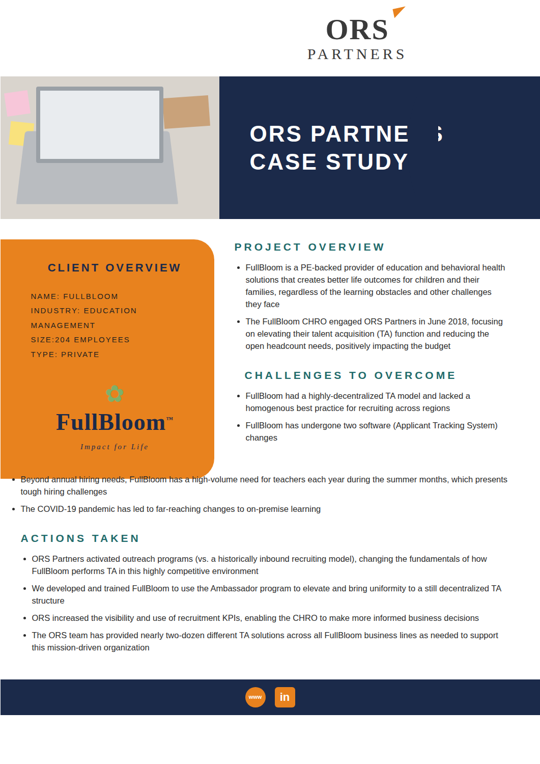ORS
PARTNERS
ORS PARTNERS
CASE STUDY
CLIENT OVERVIEW
NAME: FULLBLOOM
INDUSTRY: EDUCATION MANAGEMENT
SIZE:204 EMPLOYEES
TYPE: PRIVATE
✿
FullBloom™
Impact for Life
PROJECT OVERVIEW
FullBloom is a PE-backed provider of education and behavioral health solutions that creates better life outcomes for children and their families, regardless of the learning obstacles and other challenges they face
The FullBloom CHRO engaged ORS Partners in June 2018, focusing on elevating their talent acquisition (TA) function and reducing the open headcount needs, positively impacting the budget
CHALLENGES TO OVERCOME
FullBloom had a highly-decentralized TA model and lacked a homogenous best practice for recruiting across regions
FullBloom has undergone two software (Applicant Tracking System) changes
Beyond annual hiring needs, FullBloom has a high-volume need for teachers each year during the summer months, which presents tough hiring challenges
The COVID-19 pandemic has led to far-reaching changes to on-premise learning
ACTIONS TAKEN
ORS Partners activated outreach programs (vs. a historically inbound recruiting model), changing the fundamentals of how FullBloom performs TA in this highly competitive environment
We developed and trained FullBloom to use the Ambassador program to elevate and bring uniformity to a still decentralized TA structure
ORS increased the visibility and use of recruitment KPIs, enabling the CHRO to make more informed business decisions
The ORS team has provided nearly two-dozen different TA solutions across all FullBloom business lines as needed to support this mission-driven organization
www in